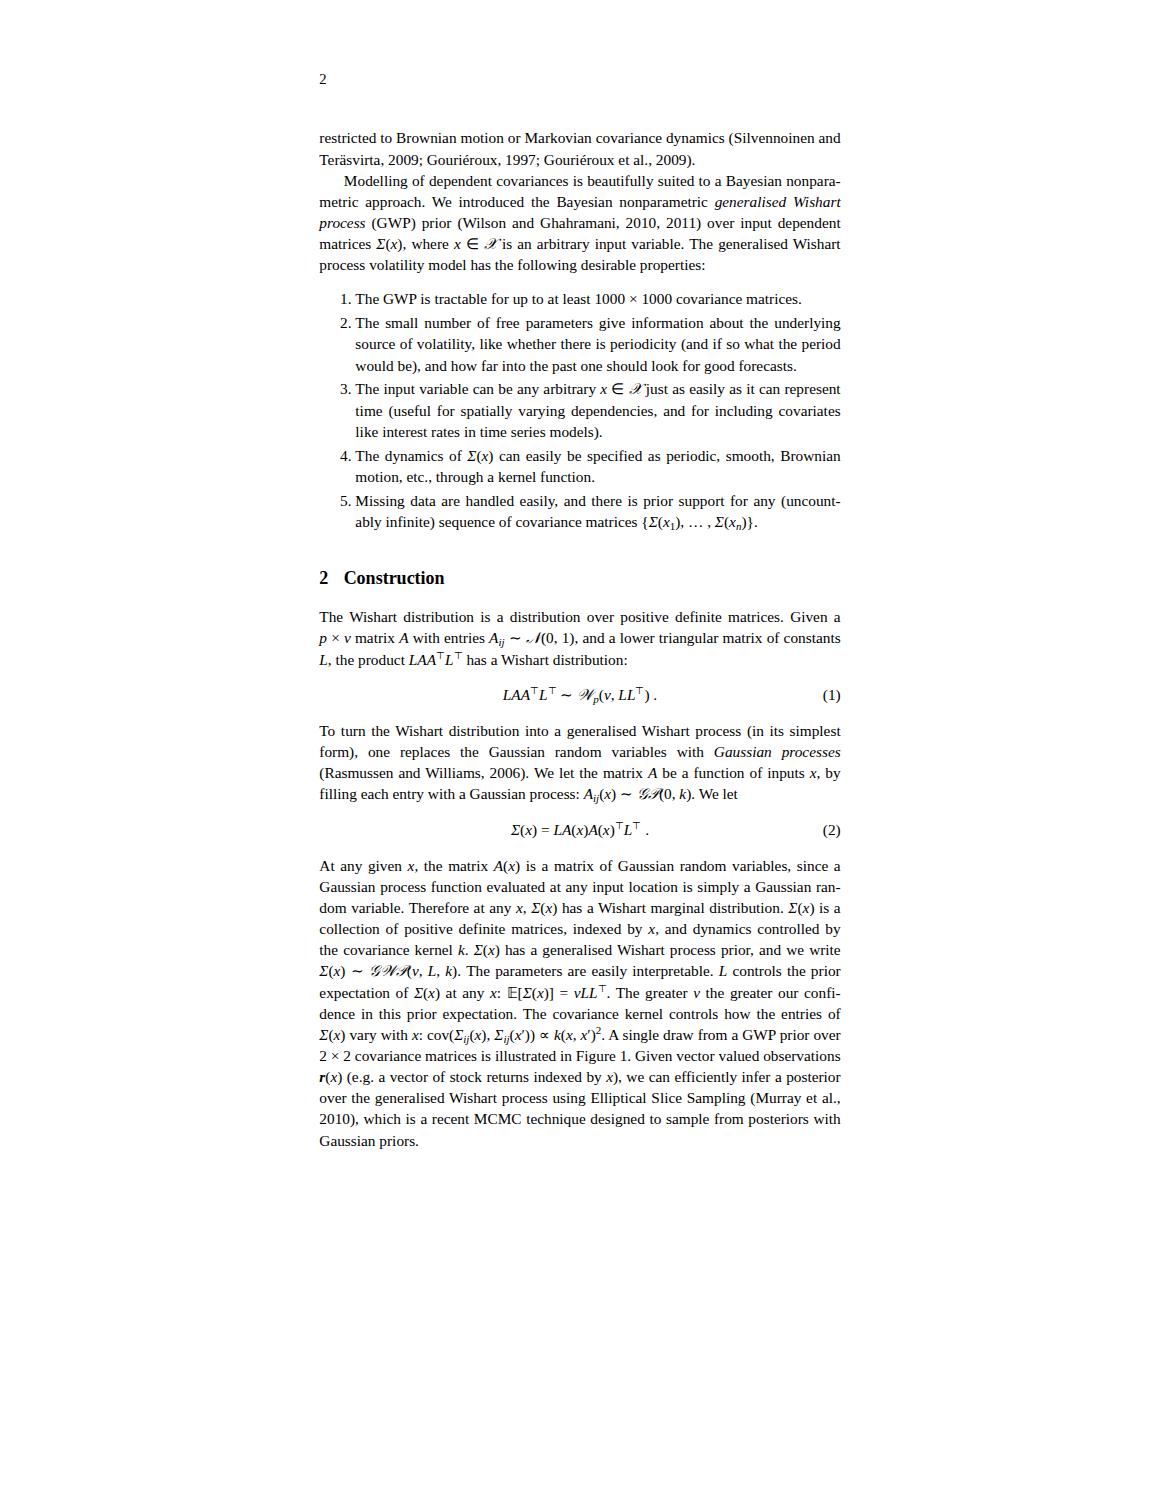2
restricted to Brownian motion or Markovian covariance dynamics (Silvennoinen and Teräsvirta, 2009; Gouriéroux, 1997; Gouriéroux et al., 2009).
Modelling of dependent covariances is beautifully suited to a Bayesian nonparametric approach. We introduced the Bayesian nonparametric generalised Wishart process (GWP) prior (Wilson and Ghahramani, 2010, 2011) over input dependent matrices Σ(x), where x ∈ 𝒳 is an arbitrary input variable. The generalised Wishart process volatility model has the following desirable properties:
The GWP is tractable for up to at least 1000 × 1000 covariance matrices.
The small number of free parameters give information about the underlying source of volatility, like whether there is periodicity (and if so what the period would be), and how far into the past one should look for good forecasts.
The input variable can be any arbitrary x ∈ 𝒳 just as easily as it can represent time (useful for spatially varying dependencies, and for including covariates like interest rates in time series models).
The dynamics of Σ(x) can easily be specified as periodic, smooth, Brownian motion, etc., through a kernel function.
Missing data are handled easily, and there is prior support for any (uncountably infinite) sequence of covariance matrices {Σ(x1), … , Σ(xn)}.
2 Construction
The Wishart distribution is a distribution over positive definite matrices. Given a p × ν matrix A with entries Aij ∼ 𝒩(0, 1), and a lower triangular matrix of constants L, the product LAA⊤L⊤ has a Wishart distribution:
LAA⊤L⊤ ∼ 𝒲p(ν, LL⊤) . (1)
To turn the Wishart distribution into a generalised Wishart process (in its simplest form), one replaces the Gaussian random variables with Gaussian processes (Rasmussen and Williams, 2006). We let the matrix A be a function of inputs x, by filling each entry with a Gaussian process: Aij(x) ∼ 𝒢𝒫(0, k). We let
Σ(x) = LA(x)A(x)⊤L⊤ . (2)
At any given x, the matrix A(x) is a matrix of Gaussian random variables, since a Gaussian process function evaluated at any input location is simply a Gaussian random variable. Therefore at any x, Σ(x) has a Wishart marginal distribution. Σ(x) is a collection of positive definite matrices, indexed by x, and dynamics controlled by the covariance kernel k. Σ(x) has a generalised Wishart process prior, and we write Σ(x) ∼ 𝒢𝒲𝒫(ν, L, k). The parameters are easily interpretable. L controls the prior expectation of Σ(x) at any x: 𝔼[Σ(x)] = νLL⊤. The greater ν the greater our confidence in this prior expectation. The covariance kernel controls how the entries of Σ(x) vary with x: cov(Σij(x), Σij(x′)) ∝ k(x, x′)2. A single draw from a GWP prior over 2 × 2 covariance matrices is illustrated in Figure 1. Given vector valued observations r(x) (e.g. a vector of stock returns indexed by x), we can efficiently infer a posterior over the generalised Wishart process using Elliptical Slice Sampling (Murray et al., 2010), which is a recent MCMC technique designed to sample from posteriors with Gaussian priors.